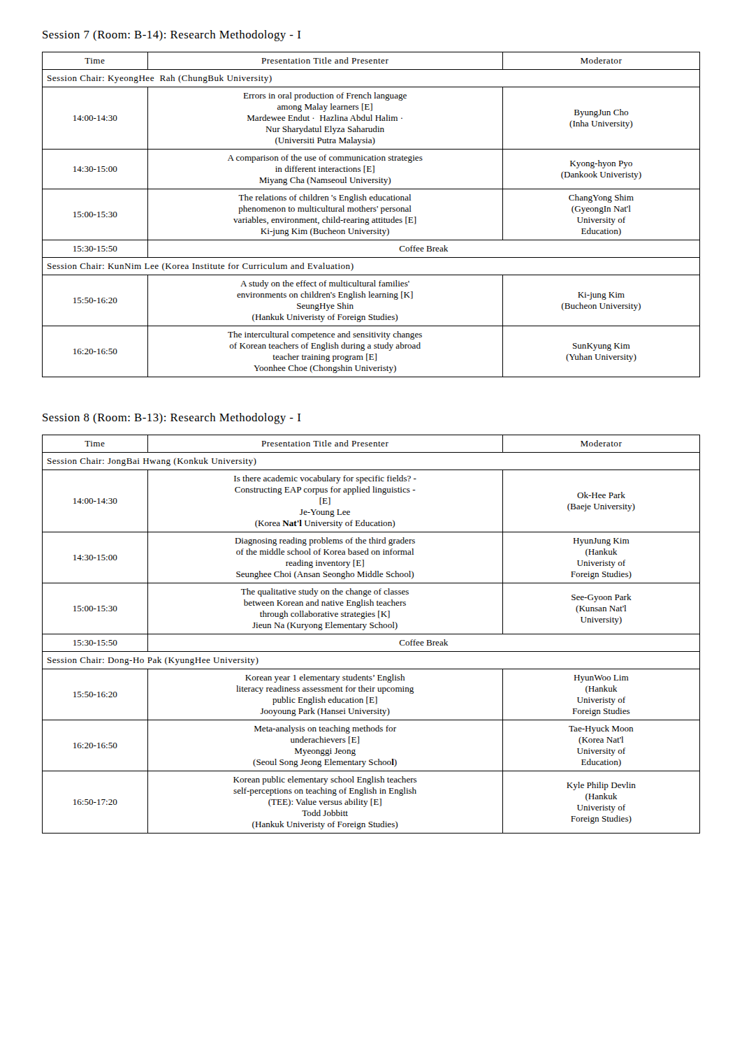Session 7 (Room: B-14): Research Methodology - I
| Time | Presentation Title and Presenter | Moderator |
| --- | --- | --- |
| Session Chair: KyeongHee Rah (ChungBuk University) |
| 14:00-14:30 | Errors in oral production of French language among Malay learners [E] Mardewee Endut · Hazlina Abdul Halim · Nur Sharydatul Elyza Saharudin (Universiti Putra Malaysia) | ByungJun Cho (Inha University) |
| 14:30-15:00 | A comparison of the use of communication strategies in different interactions [E] Miyang Cha (Namseoul University) | Kyong-hyon Pyo (Dankook Univeristy) |
| 15:00-15:30 | The relations of children 's English educational phenomenon to multicultural mothers' personal variables, environment, child-rearing attitudes [E] Ki-jung Kim (Bucheon University) | ChangYong Shim (GyeongIn Nat'l University of Education) |
| 15:30-15:50 | Coffee Break |
| Session Chair: KunNim Lee (Korea Institute for Curriculum and Evaluation) |
| 15:50-16:20 | A study on the effect of multicultural families' environments on children's English learning [K] SeungHye Shin (Hankuk Univeristy of Foreign Studies) | Ki-jung Kim (Bucheon University) |
| 16:20-16:50 | The intercultural competence and sensitivity changes of Korean teachers of English during a study abroad teacher training program [E] Yoonhee Choe (Chongshin Univeristy) | SunKyung Kim (Yuhan University) |
Session 8 (Room: B-13): Research Methodology - I
| Time | Presentation Title and Presenter | Moderator |
| --- | --- | --- |
| Session Chair: JongBai Hwang (Konkuk University) |
| 14:00-14:30 | Is there academic vocabulary for specific fields? - Constructing EAP corpus for applied linguistics - [E] Je-Young Lee (Korea Nat'l University of Education) | Ok-Hee Park (Baeje University) |
| 14:30-15:00 | Diagnosing reading problems of the third graders of the middle school of Korea based on informal reading inventory [E] Seunghee Choi (Ansan Seongho Middle School) | HyunJung Kim (Hankuk Univeristy of Foreign Studies) |
| 15:00-15:30 | The qualitative study on the change of classes between Korean and native English teachers through collaborative strategies [K] Jieun Na (Kuryong Elementary School) | See-Gyoon Park (Kunsan Nat'l University) |
| 15:30-15:50 | Coffee Break |
| Session Chair: Dong-Ho Pak (KyungHee University) |
| 15:50-16:20 | Korean year 1 elementary students’ English literacy readiness assessment for their upcoming public English education [E] Jooyoung Park (Hansei University) | HyunWoo Lim (Hankuk Univeristy of Foreign Studies |
| 16:20-16:50 | Meta-analysis on teaching methods for underachievers [E] Myeonggi Jeong (Seoul Song Jeong Elementary Schoo l ) | Tae-Hyuck Moon (Korea Nat'l University of Education) |
| 16:50-17:20 | Korean public elementary school English teachers self-perceptions on teaching of English in English (TEE): Value versus ability [E] Todd Jobbitt (Hankuk Univeristy of Foreign Studies) | Kyle Philip Devlin (Hankuk Univeristy of Foreign Studies) |